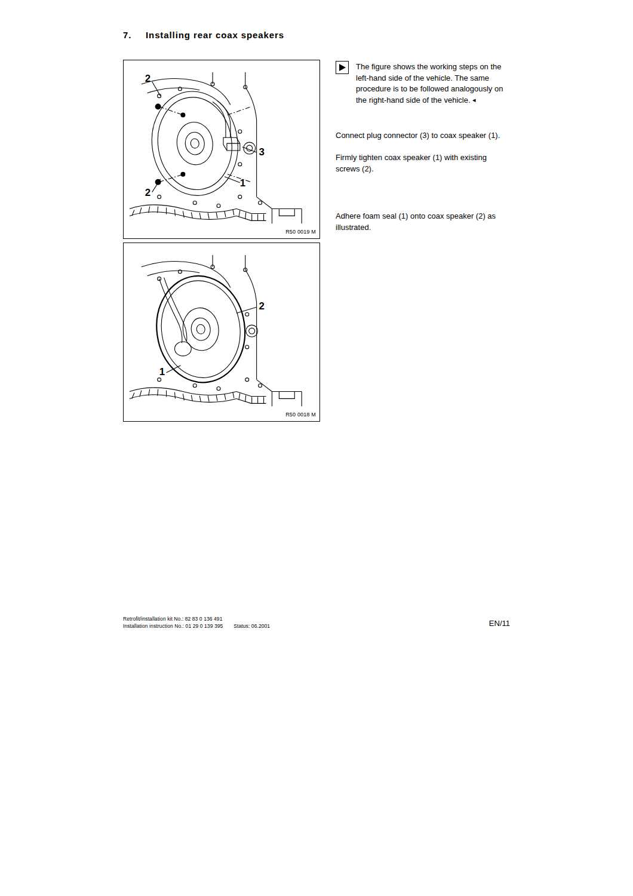7. Installing rear coax speakers
2 2 3 1
R50 0019 M
2 1
R50 0018 M
The figure shows the working steps on the left-hand side of the vehicle. The same procedure is to be followed analogously on the right-hand side of the vehicle. ◂
Connect plug connector (3) to coax speaker (1).
Firmly tighten coax speaker (1) with existing screws (2).
Adhere foam seal (1) onto coax speaker (2) as illustrated.
Retrofit/installation kit No.: 82 83 0 136 491
Installation instruction No.: 01 29 0 139 395 Status: 06.2001
EN/11